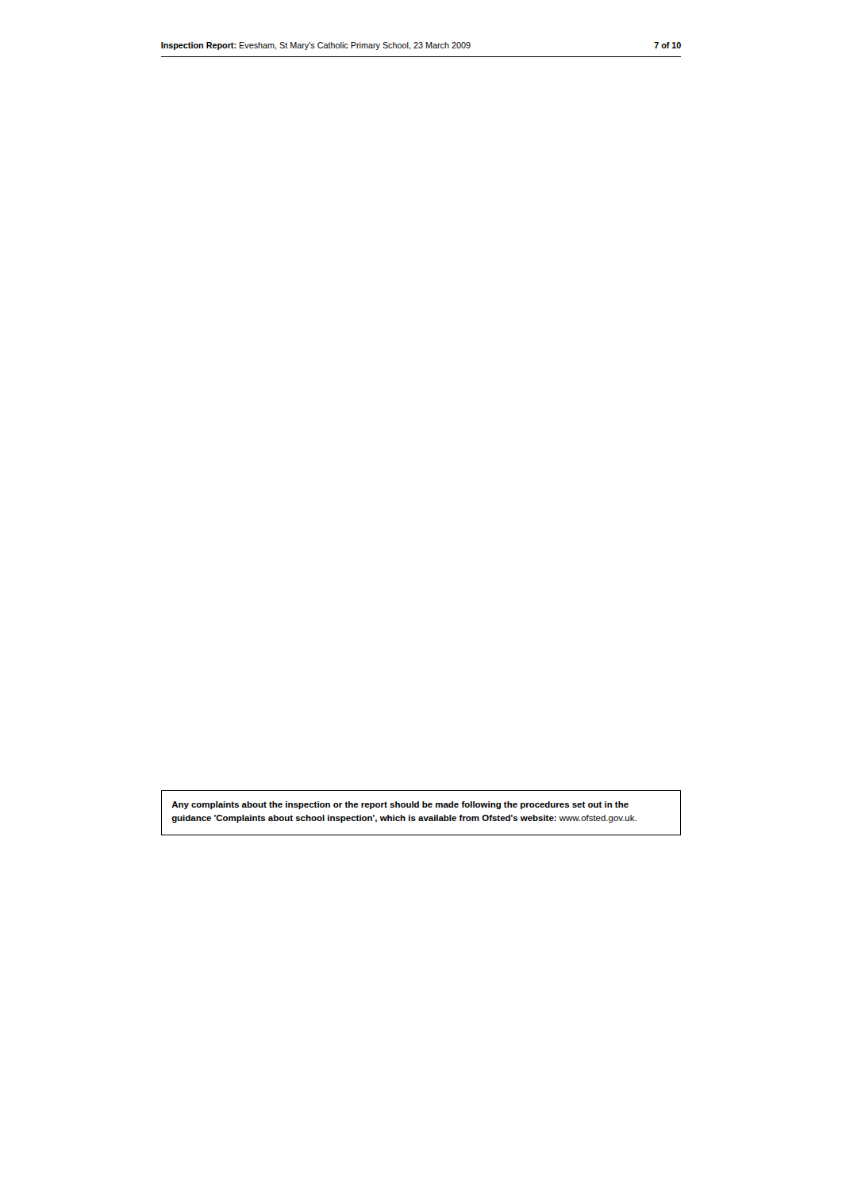Inspection Report: Evesham, St Mary's Catholic Primary School, 23 March 2009
7 of 10
Any complaints about the inspection or the report should be made following the procedures set out in the guidance 'Complaints about school inspection', which is available from Ofsted's website: www.ofsted.gov.uk.